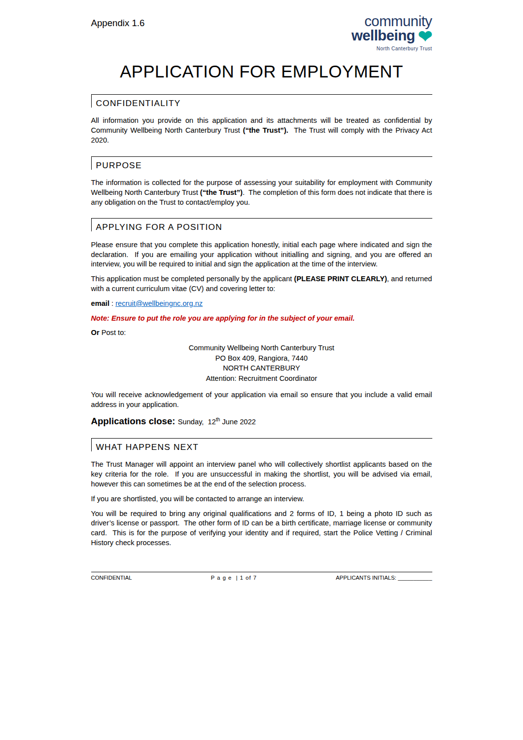Appendix 1.6
community
wellbeing❤
North Canterbury Trust
APPLICATION FOR EMPLOYMENT
CONFIDENTIALITY
All information you provide on this application and its attachments will be treated as confidential by Community Wellbeing North Canterbury Trust (“the Trust”). The Trust will comply with the Privacy Act 2020.
PURPOSE
The information is collected for the purpose of assessing your suitability for employment with Community Wellbeing North Canterbury Trust (“the Trust”). The completion of this form does not indicate that there is any obligation on the Trust to contact/employ you.
APPLYING FOR A POSITION
Please ensure that you complete this application honestly, initial each page where indicated and sign the declaration. If you are emailing your application without initialling and signing, and you are offered an interview, you will be required to initial and sign the application at the time of the interview.
This application must be completed personally by the applicant (PLEASE PRINT CLEARLY), and returned with a current curriculum vitae (CV) and covering letter to:
email : recruit@wellbeingnc.org.nz
Note: Ensure to put the role you are applying for in the subject of your email.
Or Post to:
Community Wellbeing North Canterbury Trust
PO Box 409, Rangiora, 7440
NORTH CANTERBURY
Attention: Recruitment Coordinator
You will receive acknowledgement of your application via email so ensure that you include a valid email address in your application.
Applications close: Sunday, 12th June 2022
WHAT HAPPENS NEXT
The Trust Manager will appoint an interview panel who will collectively shortlist applicants based on the key criteria for the role. If you are unsuccessful in making the shortlist, you will be advised via email, however this can sometimes be at the end of the selection process.
If you are shortlisted, you will be contacted to arrange an interview.
You will be required to bring any original qualifications and 2 forms of ID, 1 being a photo ID such as driver’s license or passport. The other form of ID can be a birth certificate, marriage license or community card. This is for the purpose of verifying your identity and if required, start the Police Vetting / Criminal History check processes.
CONFIDENTIAL
P a g e | 1 of 7
APPLICANTS INITIALS: ___________